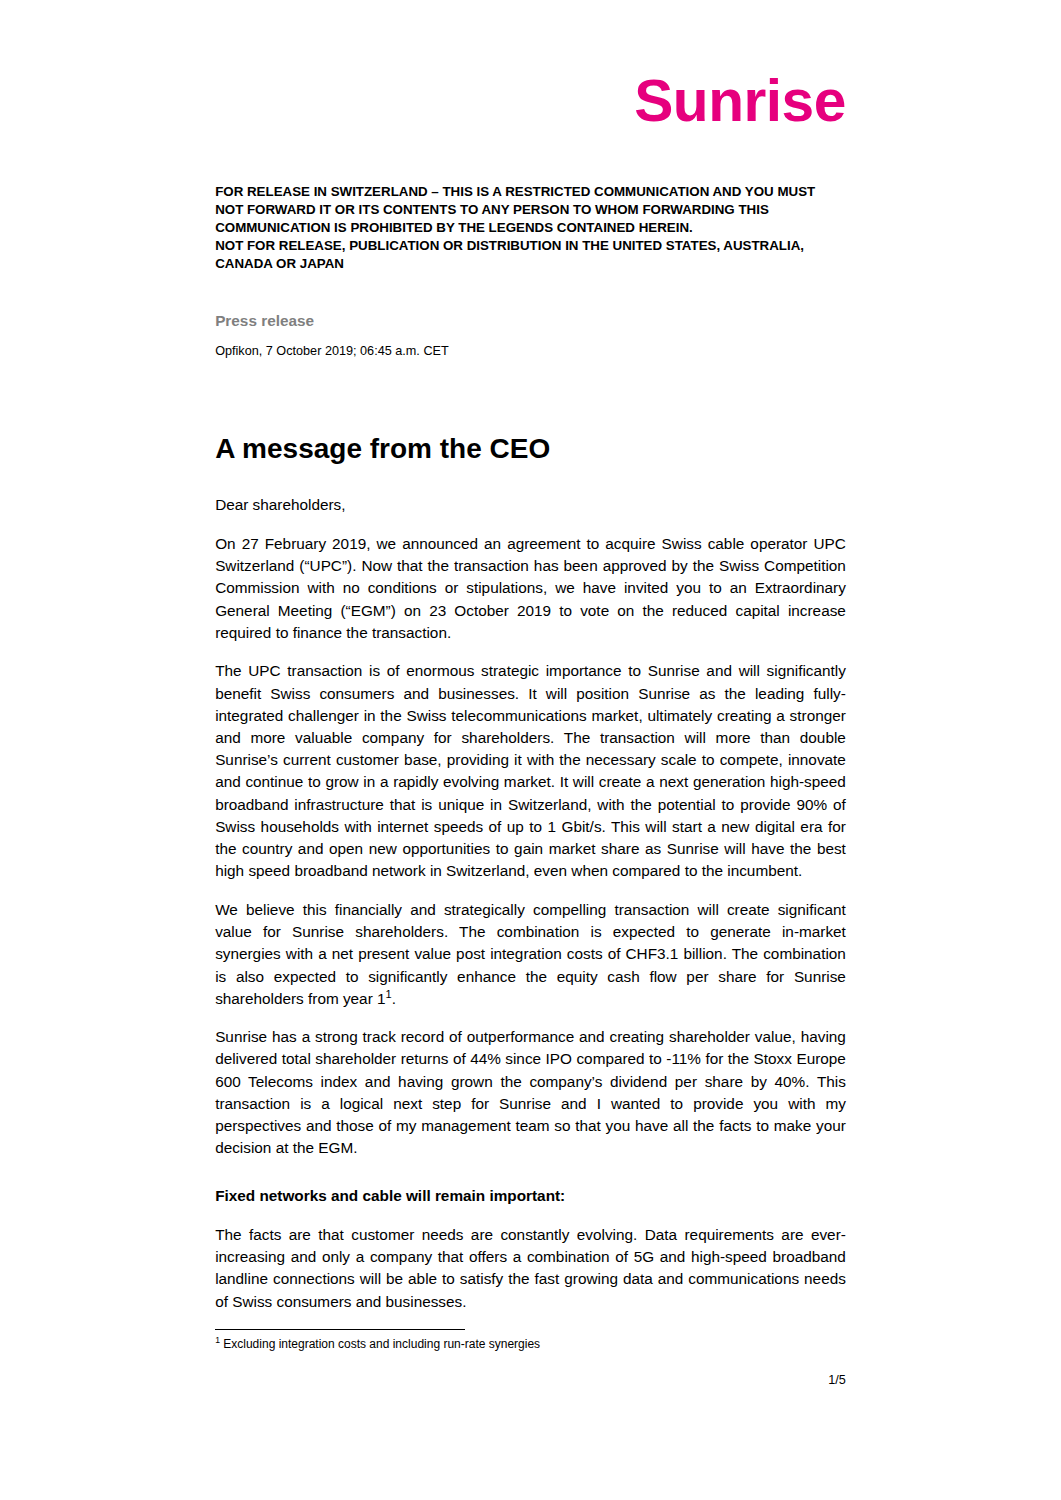Sunrise
FOR RELEASE IN SWITZERLAND – THIS IS A RESTRICTED COMMUNICATION AND YOU MUST NOT FORWARD IT OR ITS CONTENTS TO ANY PERSON TO WHOM FORWARDING THIS COMMUNICATION IS PROHIBITED BY THE LEGENDS CONTAINED HEREIN.
NOT FOR RELEASE, PUBLICATION OR DISTRIBUTION IN THE UNITED STATES, AUSTRALIA, CANADA OR JAPAN
Press release
Opfikon, 7 October 2019; 06:45 a.m. CET
A message from the CEO
Dear shareholders,
On 27 February 2019, we announced an agreement to acquire Swiss cable operator UPC Switzerland (“UPC”). Now that the transaction has been approved by the Swiss Competition Commission with no conditions or stipulations, we have invited you to an Extraordinary General Meeting (“EGM”) on 23 October 2019 to vote on the reduced capital increase required to finance the transaction.
The UPC transaction is of enormous strategic importance to Sunrise and will significantly benefit Swiss consumers and businesses. It will position Sunrise as the leading fully-integrated challenger in the Swiss telecommunications market, ultimately creating a stronger and more valuable company for shareholders. The transaction will more than double Sunrise’s current customer base, providing it with the necessary scale to compete, innovate and continue to grow in a rapidly evolving market. It will create a next generation high-speed broadband infrastructure that is unique in Switzerland, with the potential to provide 90% of Swiss households with internet speeds of up to 1 Gbit/s. This will start a new digital era for the country and open new opportunities to gain market share as Sunrise will have the best high speed broadband network in Switzerland, even when compared to the incumbent.
We believe this financially and strategically compelling transaction will create significant value for Sunrise shareholders. The combination is expected to generate in-market synergies with a net present value post integration costs of CHF3.1 billion. The combination is also expected to significantly enhance the equity cash flow per share for Sunrise shareholders from year 11.
Sunrise has a strong track record of outperformance and creating shareholder value, having delivered total shareholder returns of 44% since IPO compared to -11% for the Stoxx Europe 600 Telecoms index and having grown the company’s dividend per share by 40%. This transaction is a logical next step for Sunrise and I wanted to provide you with my perspectives and those of my management team so that you have all the facts to make your decision at the EGM.
Fixed networks and cable will remain important:
The facts are that customer needs are constantly evolving. Data requirements are ever-increasing and only a company that offers a combination of 5G and high-speed broadband landline connections will be able to satisfy the fast growing data and communications needs of Swiss consumers and businesses.
1 Excluding integration costs and including run-rate synergies
1/5